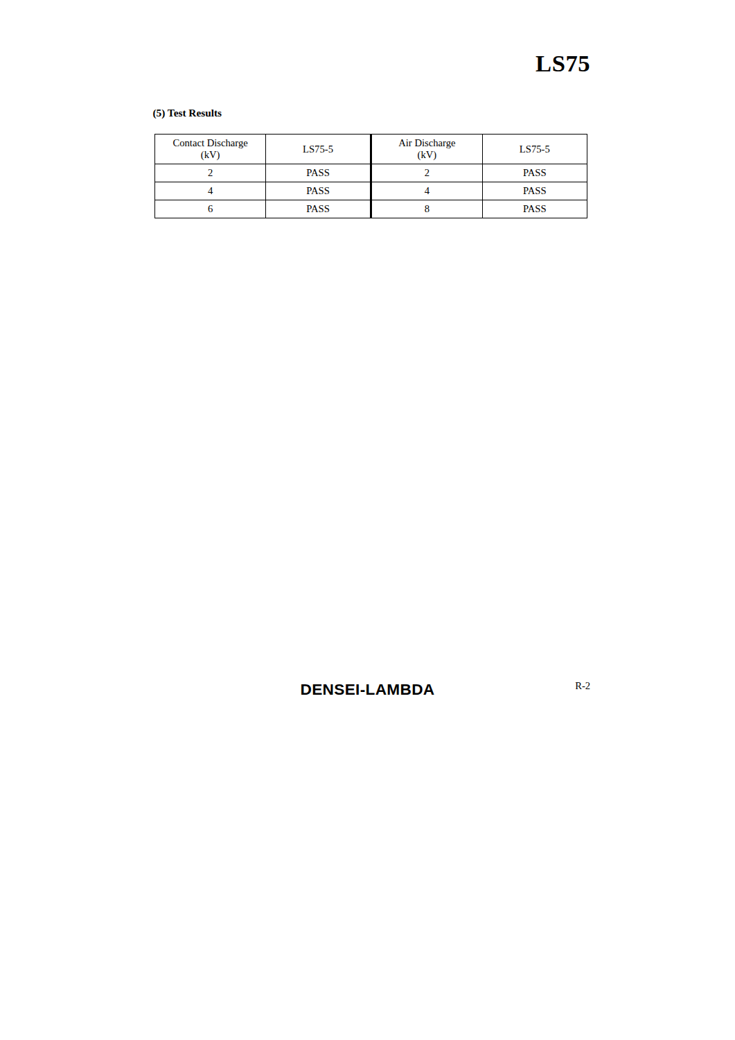LS75
(5) Test Results
| Contact Discharge (kV) | LS75-5 | Air Discharge (kV) | LS75-5 |
| --- | --- | --- | --- |
| 2 | PASS | 2 | PASS |
| 4 | PASS | 4 | PASS |
| 6 | PASS | 8 | PASS |
DENSEI-LAMBDA R-2